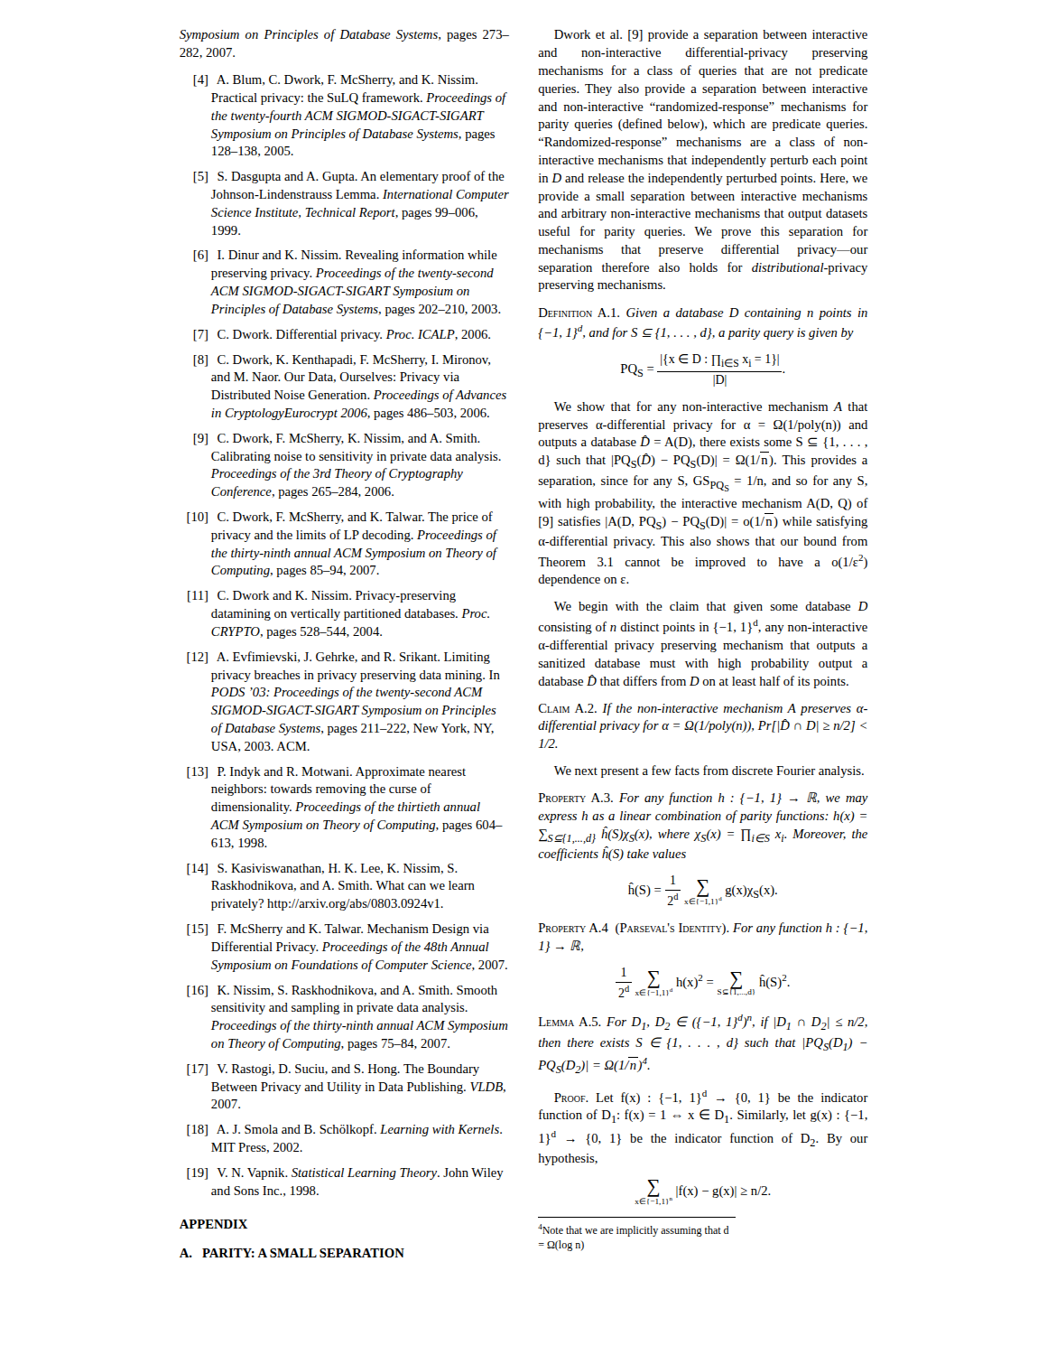Symposium on Principles of Database Systems, pages 273–282, 2007.
[4] A. Blum, C. Dwork, F. McSherry, and K. Nissim. Practical privacy: the SuLQ framework. Proceedings of the twenty-fourth ACM SIGMOD-SIGACT-SIGART Symposium on Principles of Database Systems, pages 128–138, 2005.
[5] S. Dasgupta and A. Gupta. An elementary proof of the Johnson-Lindenstrauss Lemma. International Computer Science Institute, Technical Report, pages 99–006, 1999.
[6] I. Dinur and K. Nissim. Revealing information while preserving privacy. Proceedings of the twenty-second ACM SIGMOD-SIGACT-SIGART Symposium on Principles of Database Systems, pages 202–210, 2003.
[7] C. Dwork. Differential privacy. Proc. ICALP, 2006.
[8] C. Dwork, K. Kenthapadi, F. McSherry, I. Mironov, and M. Naor. Our Data, Ourselves: Privacy via Distributed Noise Generation. Proceedings of Advances in CryptologyEurocrypt 2006, pages 486–503, 2006.
[9] C. Dwork, F. McSherry, K. Nissim, and A. Smith. Calibrating noise to sensitivity in private data analysis. Proceedings of the 3rd Theory of Cryptography Conference, pages 265–284, 2006.
[10] C. Dwork, F. McSherry, and K. Talwar. The price of privacy and the limits of LP decoding. Proceedings of the thirty-ninth annual ACM Symposium on Theory of Computing, pages 85–94, 2007.
[11] C. Dwork and K. Nissim. Privacy-preserving datamining on vertically partitioned databases. Proc. CRYPTO, pages 528–544, 2004.
[12] A. Evfimievski, J. Gehrke, and R. Srikant. Limiting privacy breaches in privacy preserving data mining. In PODS ’03: Proceedings of the twenty-second ACM SIGMOD-SIGACT-SIGART Symposium on Principles of Database Systems, pages 211–222, New York, NY, USA, 2003. ACM.
[13] P. Indyk and R. Motwani. Approximate nearest neighbors: towards removing the curse of dimensionality. Proceedings of the thirtieth annual ACM Symposium on Theory of Computing, pages 604–613, 1998.
[14] S. Kasiviswanathan, H. K. Lee, K. Nissim, S. Raskhodnikova, and A. Smith. What can we learn privately? http://arxiv.org/abs/0803.0924v1.
[15] F. McSherry and K. Talwar. Mechanism Design via Differential Privacy. Proceedings of the 48th Annual Symposium on Foundations of Computer Science, 2007.
[16] K. Nissim, S. Raskhodnikova, and A. Smith. Smooth sensitivity and sampling in private data analysis. Proceedings of the thirty-ninth annual ACM Symposium on Theory of Computing, pages 75–84, 2007.
[17] V. Rastogi, D. Suciu, and S. Hong. The Boundary Between Privacy and Utility in Data Publishing. VLDB, 2007.
[18] A. J. Smola and B. Schölkopf. Learning with Kernels. MIT Press, 2002.
[19] V. N. Vapnik. Statistical Learning Theory. John Wiley and Sons Inc., 1998.
APPENDIX
A. PARITY: A SMALL SEPARATION
Dwork et al. [9] provide a separation between interactive and non-interactive differential-privacy preserving mechanisms for a class of queries that are not predicate queries. They also provide a separation between interactive and non-interactive “randomized-response” mechanisms for parity queries (defined below), which are predicate queries. “Randomized-response” mechanisms are a class of non-interactive mechanisms that independently perturb each point in D and release the independently perturbed points. Here, we provide a small separation between interactive mechanisms and arbitrary non-interactive mechanisms that output datasets useful for parity queries. We prove this separation for mechanisms that preserve differential privacy—our separation therefore also holds for distributional-privacy preserving mechanisms.
Definition A.1. Given a database D containing n points in {−1, 1}d, and for S ⊆ {1, . . . , d}, a parity query is given by
PQS = |{x ∈ D : ∏i∈S xi = 1}||D|.
We show that for any non-interactive mechanism A that preserves α-differential privacy for α = Ω(1/poly(n)) and outputs a database D̂ = A(D), there exists some S ⊆ {1, . . . , d} such that |PQS(D̂) − PQS(D)| = Ω(1/n). This provides a separation, since for any S, GSPQS = 1/n, and so for any S, with high probability, the interactive mechanism A(D, Q) of [9] satisfies |A(D, PQS) − PQS(D)| = o(1/n) while satisfying α-differential privacy. This also shows that our bound from Theorem 3.1 cannot be improved to have a o(1/ε2) dependence on ε.
We begin with the claim that given some database D consisting of n distinct points in {−1, 1}d, any non-interactive α-differential privacy preserving mechanism that outputs a sanitized database must with high probability output a database D̂ that differs from D on at least half of its points.
Claim A.2. If the non-interactive mechanism A preserves α-differential privacy for α = Ω(1/poly(n)), Pr[|D̂ ∩ D| ≥ n/2] < 1/2.
We next present a few facts from discrete Fourier analysis.
Property A.3. For any function h : {−1, 1} → ℝ, we may express h as a linear combination of parity functions: h(x) = ∑S⊆{1,...,d} ĥ(S)χS(x), where χS(x) = ∏i∈S xi. Moreover, the coefficients ĥ(S) take values
ĥ(S) = 12d ∑x∈{−1,1}d g(x)χS(x).
Property A.4 (Parseval's Identity). For any function h : {−1, 1} → ℝ,
12d ∑x∈{−1,1}d h(x)2 = ∑S⊆{1,...,d} ĥ(S)2.
Lemma A.5. For D1, D2 ∈ ({−1, 1}d)n, if |D1 ∩ D2| ≤ n/2, then there exists S ∈ {1, . . . , d} such that |PQS(D1) − PQS(D2)| = Ω(1/n)4.
Proof. Let f(x) : {−1, 1}d → {0, 1} be the indicator function of D1: f(x) = 1 ⇔ x ∈ D1. Similarly, let g(x) : {−1, 1}d → {0, 1} be the indicator function of D2. By our hypothesis,
∑x∈{−1,1}n |f(x) − g(x)| ≥ n/2.
4Note that we are implicitly assuming that d = Ω(log n)